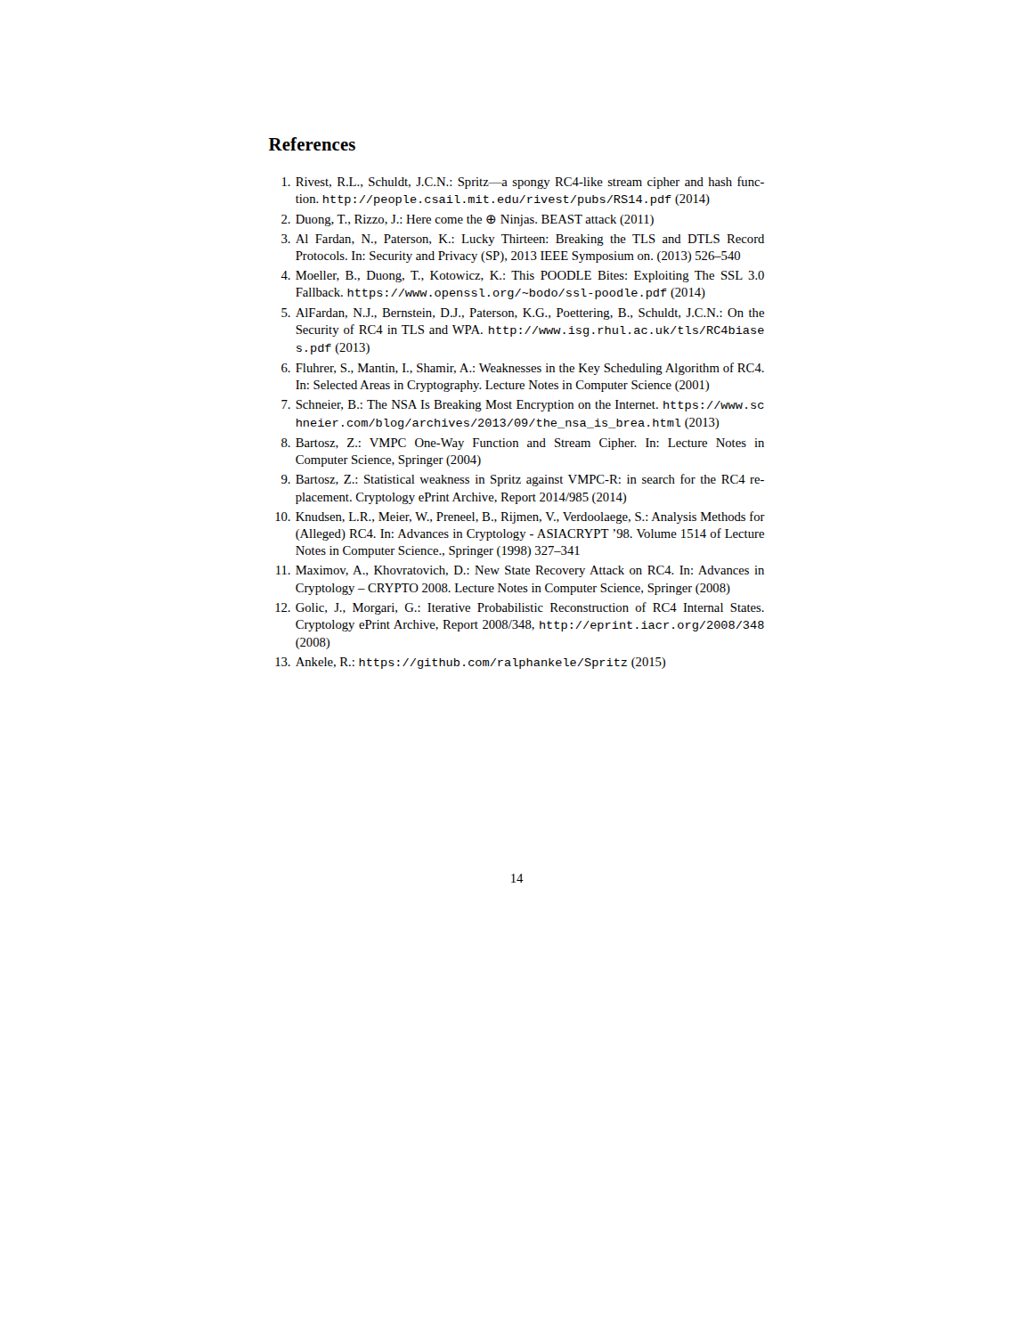References
Rivest, R.L., Schuldt, J.C.N.: Spritz—a spongy RC4-like stream cipher and hash function. http://people.csail.mit.edu/rivest/pubs/RS14.pdf (2014)
Duong, T., Rizzo, J.: Here come the ⊕ Ninjas. BEAST attack (2011)
Al Fardan, N., Paterson, K.: Lucky Thirteen: Breaking the TLS and DTLS Record Protocols. In: Security and Privacy (SP), 2013 IEEE Symposium on. (2013) 526–540
Moeller, B., Duong, T., Kotowicz, K.: This POODLE Bites: Exploiting The SSL 3.0 Fallback. https://www.openssl.org/~bodo/ssl-poodle.pdf (2014)
AlFardan, N.J., Bernstein, D.J., Paterson, K.G., Poettering, B., Schuldt, J.C.N.: On the Security of RC4 in TLS and WPA. http://www.isg.rhul.ac.uk/tls/RC4biases.pdf (2013)
Fluhrer, S., Mantin, I., Shamir, A.: Weaknesses in the Key Scheduling Algorithm of RC4. In: Selected Areas in Cryptography. Lecture Notes in Computer Science (2001)
Schneier, B.: The NSA Is Breaking Most Encryption on the Internet. https://www.schneier.com/blog/archives/2013/09/the_nsa_is_brea.html (2013)
Bartosz, Z.: VMPC One-Way Function and Stream Cipher. In: Lecture Notes in Computer Science, Springer (2004)
Bartosz, Z.: Statistical weakness in Spritz against VMPC-R: in search for the RC4 replacement. Cryptology ePrint Archive, Report 2014/985 (2014)
Knudsen, L.R., Meier, W., Preneel, B., Rijmen, V., Verdoolaege, S.: Analysis Methods for (Alleged) RC4. In: Advances in Cryptology - ASIACRYPT ’98. Volume 1514 of Lecture Notes in Computer Science., Springer (1998) 327–341
Maximov, A., Khovratovich, D.: New State Recovery Attack on RC4. In: Advances in Cryptology – CRYPTO 2008. Lecture Notes in Computer Science, Springer (2008)
Golic, J., Morgari, G.: Iterative Probabilistic Reconstruction of RC4 Internal States. Cryptology ePrint Archive, Report 2008/348, http://eprint.iacr.org/2008/348 (2008)
Ankele, R.: https://github.com/ralphankele/Spritz (2015)
14